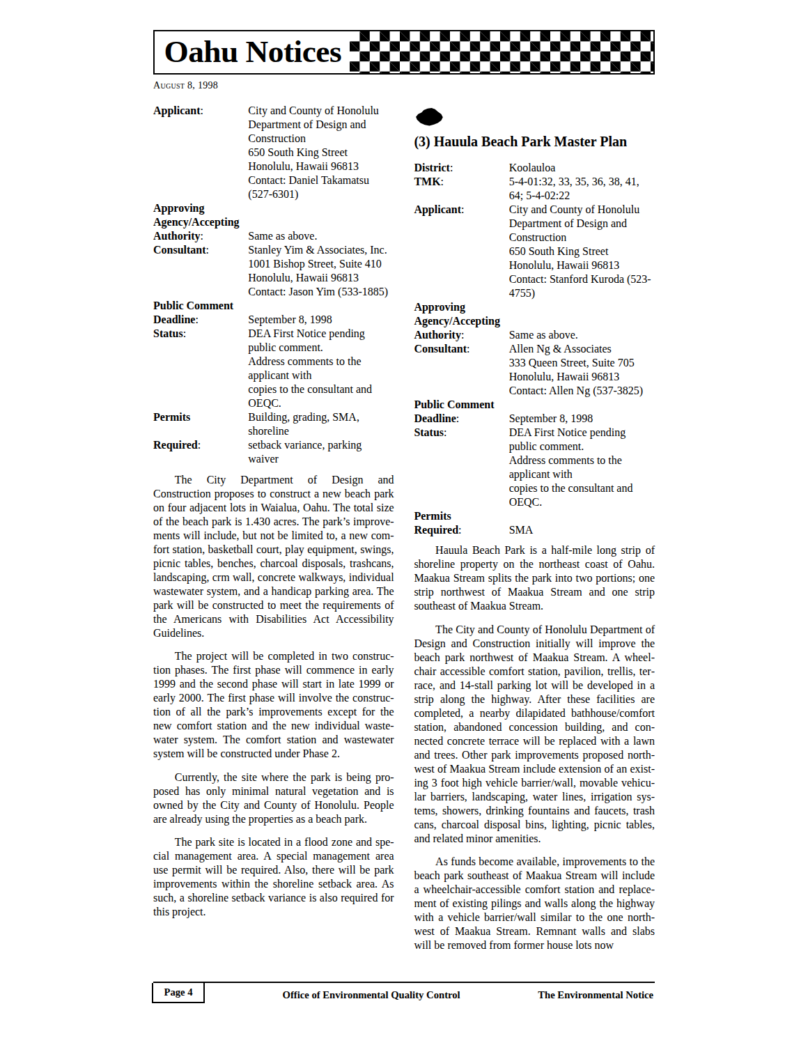Oahu Notices
August 8, 1998
Applicant:
City and County of Honolulu
Department of Design and Construction
650 South King Street
Honolulu, Hawaii 96813
Contact: Daniel Takamatsu (527-6301)
Approving Agency/Accepting
Authority:
Same as above.
Consultant:
Stanley Yim & Associates, Inc.
1001 Bishop Street, Suite 410
Honolulu, Hawaii 96813
Contact: Jason Yim (533-1885)
Public Comment
Deadline:
September 8, 1998
Status:
DEA First Notice pending public comment.
Address comments to the applicant with
copies to the consultant and OEQC.
Permits
Building, grading, SMA, shoreline
Required:
setback variance, parking waiver
The City Department of Design and Construction proposes to construct a new beach park on four adjacent lots in Waialua, Oahu. The total size of the beach park is 1.430 acres. The park’s improvements will include, but not be limited to, a new comfort station, basketball court, play equipment, swings, picnic tables, benches, charcoal disposals, trashcans, landscaping, crm wall, concrete walkways, individual wastewater system, and a handicap parking area. The park will be constructed to meet the requirements of the Americans with Disabilities Act Accessibility Guidelines.
The project will be completed in two construction phases. The first phase will commence in early 1999 and the second phase will start in late 1999 or early 2000. The first phase will involve the construction of all the park’s improvements except for the new comfort station and the new individual wastewater system. The comfort station and wastewater system will be constructed under Phase 2.
Currently, the site where the park is being proposed has only minimal natural vegetation and is owned by the City and County of Honolulu. People are already using the properties as a beach park.
The park site is located in a flood zone and special management area. A special management area use permit will be required. Also, there will be park improvements within the shoreline setback area. As such, a shoreline setback variance is also required for this project.
(3) Hauula Beach Park Master Plan
District:
Koolauloa
TMK:
5-4-01:32, 33, 35, 36, 38, 41, 64; 5-4-02:22
Applicant:
City and County of Honolulu
Department of Design and Construction
650 South King Street
Honolulu, Hawaii 96813
Contact: Stanford Kuroda (523-4755)
Approving Agency/Accepting
Authority:
Same as above.
Consultant:
Allen Ng & Associates
333 Queen Street, Suite 705
Honolulu, Hawaii 96813
Contact: Allen Ng (537-3825)
Public Comment
Deadline:
September 8, 1998
Status:
DEA First Notice pending public comment.
Address comments to the applicant with
copies to the consultant and OEQC.
Permits
Required:
SMA
Hauula Beach Park is a half-mile long strip of shoreline property on the northeast coast of Oahu. Maakua Stream splits the park into two portions; one strip northwest of Maakua Stream and one strip southeast of Maakua Stream.
The City and County of Honolulu Department of Design and Construction initially will improve the beach park northwest of Maakua Stream. A wheelchair accessible comfort station, pavilion, trellis, terrace, and 14-stall parking lot will be developed in a strip along the highway. After these facilities are completed, a nearby dilapidated bathhouse/comfort station, abandoned concession building, and connected concrete terrace will be replaced with a lawn and trees. Other park improvements proposed northwest of Maakua Stream include extension of an existing 3 foot high vehicle barrier/wall, movable vehicular barriers, landscaping, water lines, irrigation systems, showers, drinking fountains and faucets, trash cans, charcoal disposal bins, lighting, picnic tables, and related minor amenities.
As funds become available, improvements to the beach park southeast of Maakua Stream will include a wheelchair-accessible comfort station and replacement of existing pilings and walls along the highway with a vehicle barrier/wall similar to the one northwest of Maakua Stream. Remnant walls and slabs will be removed from former house lots now
Page 4
Office of Environmental Quality Control
The Environmental Notice